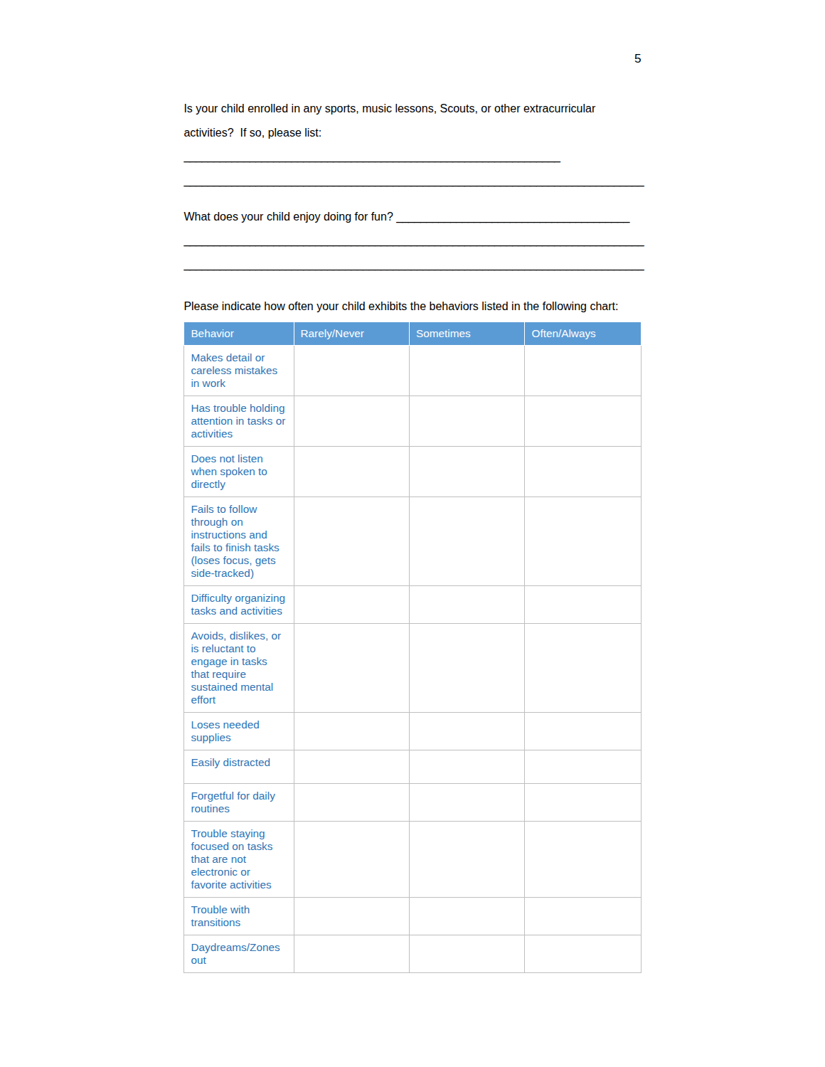5
Is your child enrolled in any sports, music lessons, Scouts, or other extracurricular activities? If so, please list: _______________________________________________________________
_____________________________________________________________________________
What does your child enjoy doing for fun? _______________________________________
_____________________________________________________________________________
_____________________________________________________________________________
Please indicate how often your child exhibits the behaviors listed in the following chart:
| Behavior | Rarely/Never | Sometimes | Often/Always |
| --- | --- | --- | --- |
| Makes detail or careless mistakes in work | | | |
| Has trouble holding attention in tasks or activities | | | |
| Does not listen when spoken to directly | | | |
| Fails to follow through on instructions and fails to finish tasks (loses focus, gets side-tracked) | | | |
| Difficulty organizing tasks and activities | | | |
| Avoids, dislikes, or is reluctant to engage in tasks that require sustained mental effort | | | |
| Loses needed supplies | | | |
| Easily distracted | | | |
| Forgetful for daily routines | | | |
| Trouble staying focused on tasks that are not electronic or favorite activities | | | |
| Trouble with transitions | | | |
| Daydreams/Zones out | | | |